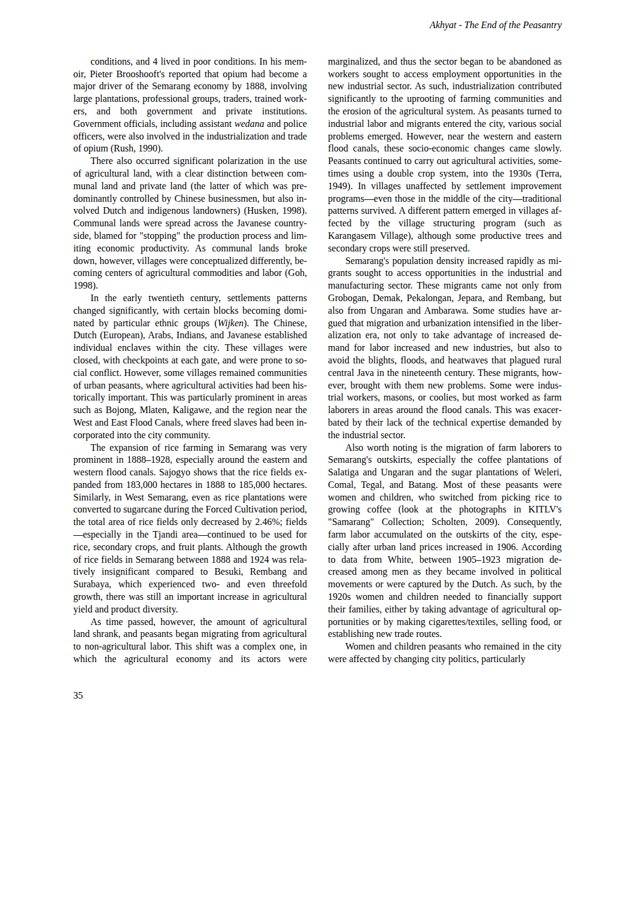Akhyat - The End of the Peasantry
conditions, and 4 lived in poor conditions. In his memoir, Pieter Brooshooft's reported that opium had become a major driver of the Semarang economy by 1888, involving large plantations, professional groups, traders, trained workers, and both government and private institutions. Government officials, including assistant wedana and police officers, were also involved in the industrialization and trade of opium (Rush, 1990).
There also occurred significant polarization in the use of agricultural land, with a clear distinction between communal land and private land (the latter of which was predominantly controlled by Chinese businessmen, but also involved Dutch and indigenous landowners) (Husken, 1998). Communal lands were spread across the Javanese countryside, blamed for "stopping" the production process and limiting economic productivity. As communal lands broke down, however, villages were conceptualized differently, becoming centers of agricultural commodities and labor (Goh, 1998).
In the early twentieth century, settlements patterns changed significantly, with certain blocks becoming dominated by particular ethnic groups (Wijken). The Chinese, Dutch (European), Arabs, Indians, and Javanese established individual enclaves within the city. These villages were closed, with checkpoints at each gate, and were prone to social conflict. However, some villages remained communities of urban peasants, where agricultural activities had been historically important. This was particularly prominent in areas such as Bojong, Mlaten, Kaligawe, and the region near the West and East Flood Canals, where freed slaves had been incorporated into the city community.
The expansion of rice farming in Semarang was very prominent in 1888–1928, especially around the eastern and western flood canals. Sajogyo shows that the rice fields expanded from 183,000 hectares in 1888 to 185,000 hectares. Similarly, in West Semarang, even as rice plantations were converted to sugarcane during the Forced Cultivation period, the total area of rice fields only decreased by 2.46%; fields—especially in the Tjandi area—continued to be used for rice, secondary crops, and fruit plants. Although the growth of rice fields in Semarang between 1888 and 1924 was relatively insignificant compared to Besuki, Rembang and Surabaya, which experienced two- and even threefold growth, there was still an important increase in agricultural yield and product diversity.
As time passed, however, the amount of agricultural land shrank, and peasants began migrating from agricultural to non-agricultural labor. This shift was a complex one, in which the agricultural economy and its actors were marginalized, and thus the sector began to be abandoned as workers sought to access employment opportunities in the new industrial sector. As such, industrialization contributed significantly to the uprooting of farming communities and the erosion of the agricultural system. As peasants turned to industrial labor and migrants entered the city, various social problems emerged. However, near the western and eastern flood canals, these socio-economic changes came slowly. Peasants continued to carry out agricultural activities, sometimes using a double crop system, into the 1930s (Terra, 1949). In villages unaffected by settlement improvement programs—even those in the middle of the city—traditional patterns survived. A different pattern emerged in villages affected by the village structuring program (such as Karangasem Village), although some productive trees and secondary crops were still preserved.
Semarang's population density increased rapidly as migrants sought to access opportunities in the industrial and manufacturing sector. These migrants came not only from Grobogan, Demak, Pekalongan, Jepara, and Rembang, but also from Ungaran and Ambarawa. Some studies have argued that migration and urbanization intensified in the liberalization era, not only to take advantage of increased demand for labor increased and new industries, but also to avoid the blights, floods, and heatwaves that plagued rural central Java in the nineteenth century. These migrants, however, brought with them new problems. Some were industrial workers, masons, or coolies, but most worked as farm laborers in areas around the flood canals. This was exacerbated by their lack of the technical expertise demanded by the industrial sector.
Also worth noting is the migration of farm laborers to Semarang's outskirts, especially the coffee plantations of Salatiga and Ungaran and the sugar plantations of Weleri, Comal, Tegal, and Batang. Most of these peasants were women and children, who switched from picking rice to growing coffee (look at the photographs in KITLV's "Samarang" Collection; Scholten, 2009). Consequently, farm labor accumulated on the outskirts of the city, especially after urban land prices increased in 1906. According to data from White, between 1905–1923 migration decreased among men as they became involved in political movements or were captured by the Dutch. As such, by the 1920s women and children needed to financially support their families, either by taking advantage of agricultural opportunities or by making cigarettes/textiles, selling food, or establishing new trade routes.
Women and children peasants who remained in the city were affected by changing city politics, particularly
35